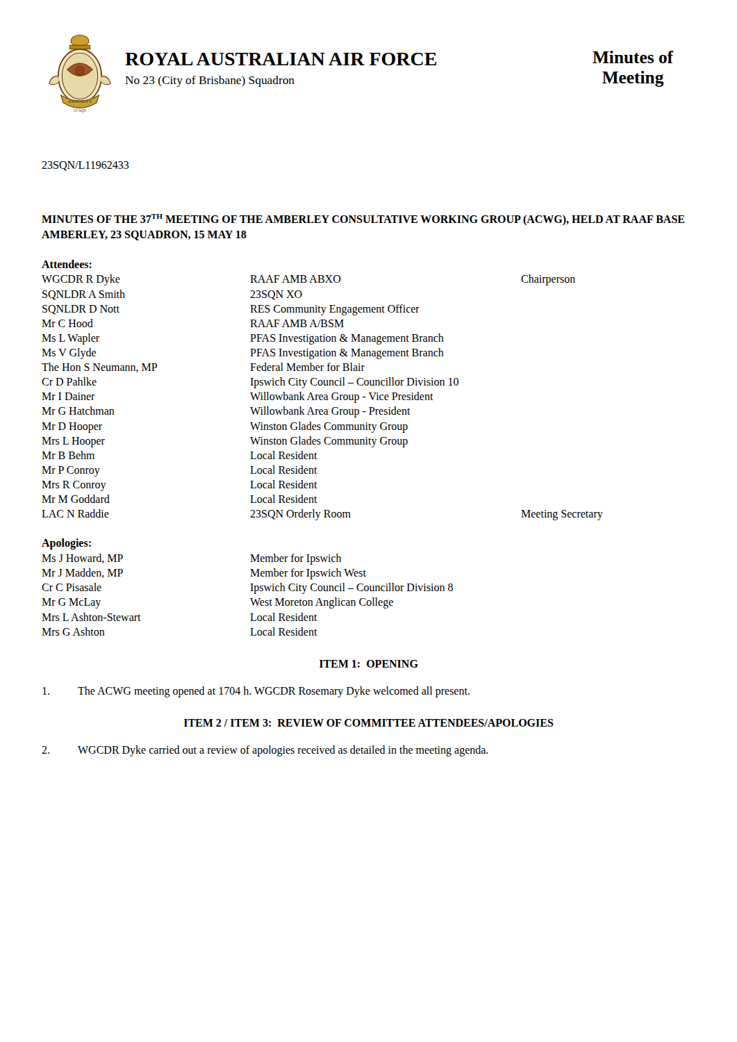ROYAL AUSTRALIAN AIR FORCE
No 23 (City of Brisbane) Squadron
Minutes of Meeting
23SQN/L11962433
Minutes of the 37th meeting of the Amberley Consultative Working Group (ACWG), held at RAAF Base Amberley, 23 Squadron, 15 May 18
Attendees:
| WGCDR R Dyke | RAAF AMB ABXO | Chairperson |
| SQNLDR A Smith | 23SQN XO | |
| SQNLDR D Nott | RES Community Engagement Officer | |
| Mr C Hood | RAAF AMB A/BSM | |
| Ms L Wapler | PFAS Investigation & Management Branch | |
| Ms V Glyde | PFAS Investigation & Management Branch | |
| The Hon S Neumann, MP | Federal Member for Blair | |
| Cr D Pahlke | Ipswich City Council – Councillor Division 10 | |
| Mr I Dainer | Willowbank Area Group - Vice President | |
| Mr G Hatchman | Willowbank Area Group - President | |
| Mr D Hooper | Winston Glades Community Group | |
| Mrs L Hooper | Winston Glades Community Group | |
| Mr B Behm | Local Resident | |
| Mr P Conroy | Local Resident | |
| Mrs R Conroy | Local Resident | |
| Mr M Goddard | Local Resident | |
| LAC N Raddie | 23SQN Orderly Room | Meeting Secretary |
Apologies:
| Ms J Howard, MP | Member for Ipswich | |
| Mr J Madden, MP | Member for Ipswich West | |
| Cr C Pisasale | Ipswich City Council – Councillor Division 8 | |
| Mr G McLay | West Moreton Anglican College | |
| Mrs L Ashton-Stewart | Local Resident | |
| Mrs G Ashton | Local Resident | |
Item 1: Opening
1.
The ACWG meeting opened at 1704 h. WGCDR Rosemary Dyke welcomed all present.
Item 2 / Item 3: Review of Committee Attendees/Apologies
2.
WGCDR Dyke carried out a review of apologies received as detailed in the meeting agenda.